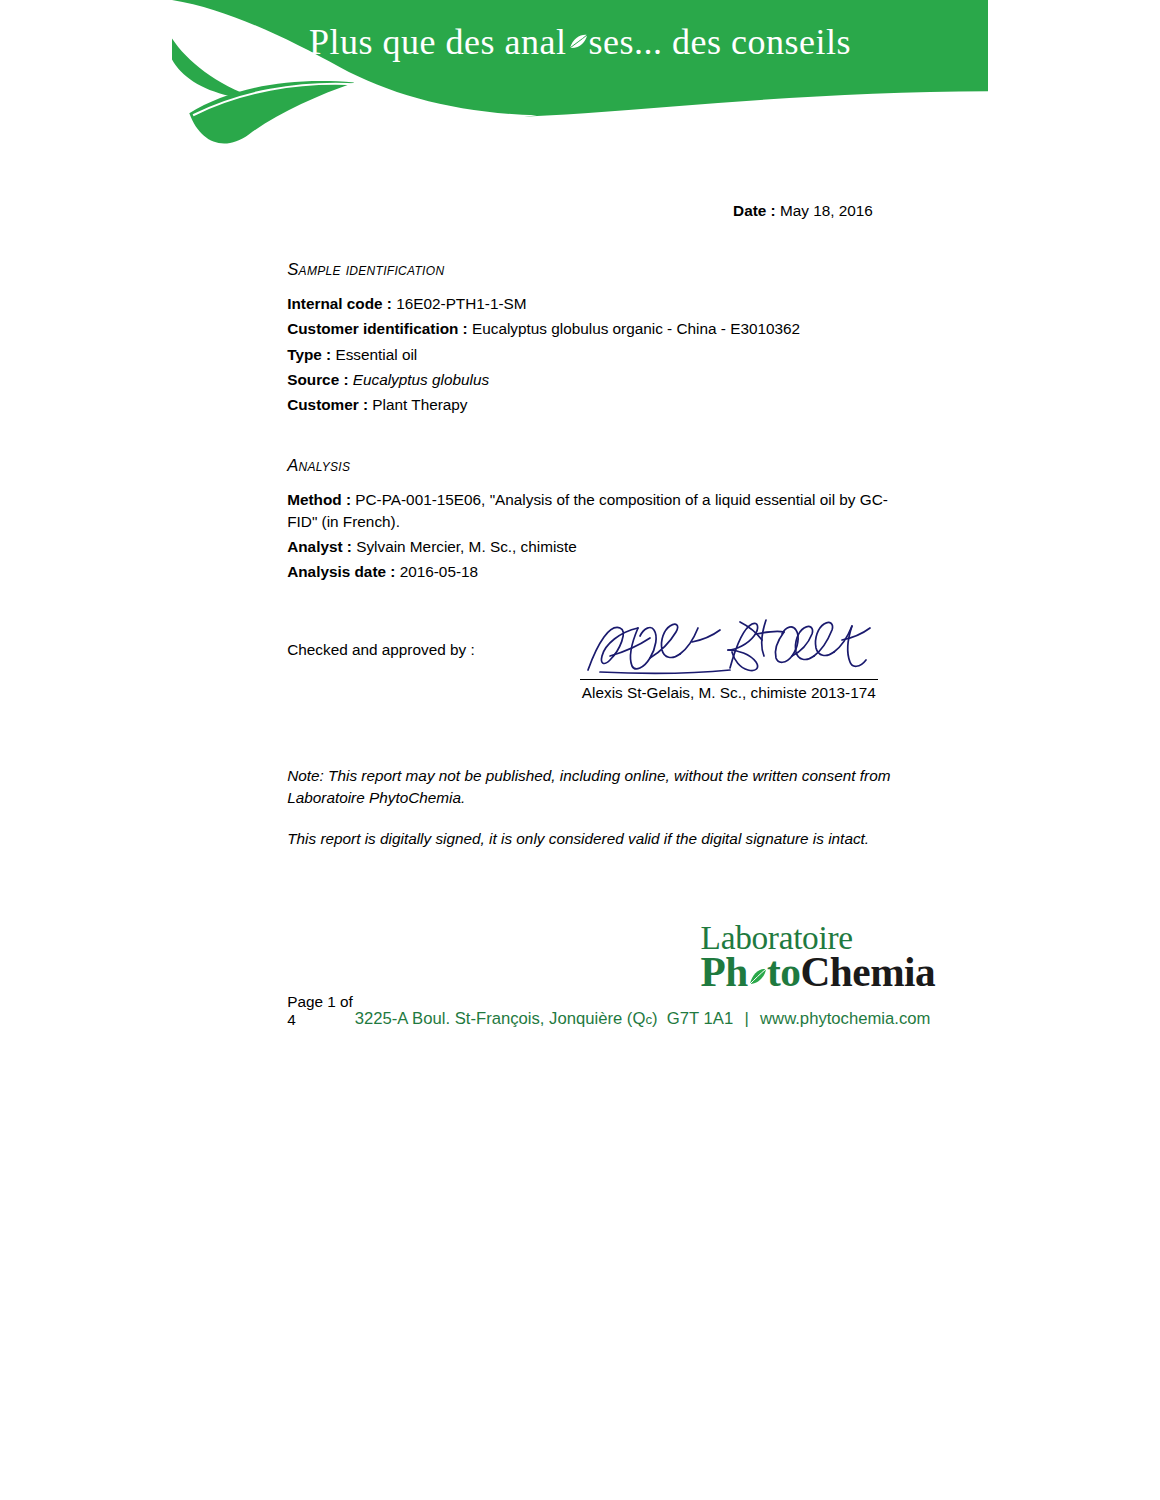Plus que des anal ses... des conseils
Date : May 18, 2016
Sample identification
Internal code : 16E02-PTH1-1-SM
Customer identification : Eucalyptus globulus organic - China - E3010362
Type : Essential oil
Source : Eucalyptus globulus
Customer : Plant Therapy
Analysis
Method : PC-PA-001-15E06, "Analysis of the composition of a liquid essential oil by GC-FID" (in French).
Analyst : Sylvain Mercier, M. Sc., chimiste
Analysis date : 2016-05-18
Checked and approved by :
Alexis St-Gelais, M. Sc., chimiste 2013-174
Note: This report may not be published, including online, without the written consent from Laboratoire PhytoChemia.
This report is digitally signed, it is only considered valid if the digital signature is intact.
Laboratoire
Ph to Chemia
Page 1 of 4
3225-A Boul. St-François, Jonquière (Qc) G7T 1A1 | www.phytochemia.com